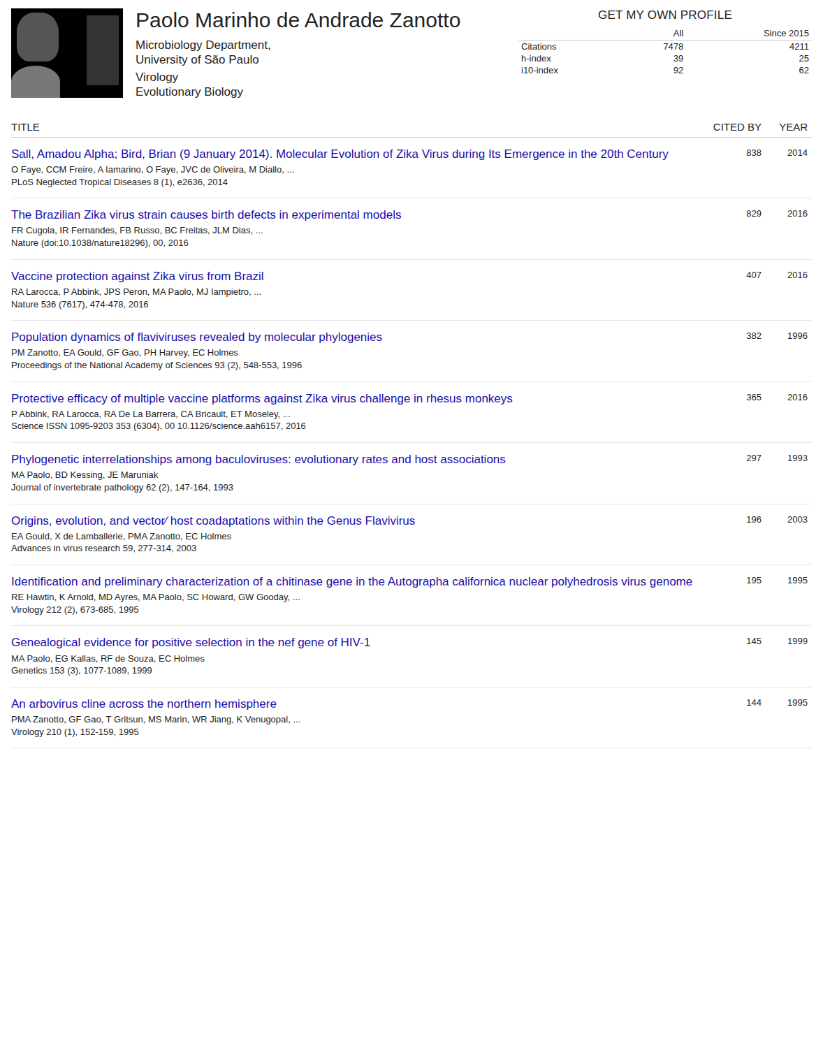Paolo Marinho de Andrade Zanotto
Microbiology Department,
University of São Paulo
Virology
Evolutionary Biology
GET MY OWN PROFILE
| | All | Since 2015 |
| --- | --- | --- |
| Citations | 7478 | 4211 |
| h-index | 39 | 25 |
| i10-index | 92 | 62 |
| TITLE | CITED BY | YEAR |
| --- | --- | --- |
| Sall, Amadou Alpha; Bird, Brian (9 January 2014). Molecular Evolution of Zika Virus during Its Emergence in the 20th Century O Faye, CCM Freire, A Iamarino, O Faye, JVC de Oliveira, M Diallo, ... PLoS Neglected Tropical Diseases 8 (1), e2636, 2014 | 838 | 2014 |
| The Brazilian Zika virus strain causes birth defects in experimental models FR Cugola, IR Fernandes, FB Russo, BC Freitas, JLM Dias, ... Nature (doi:10.1038/nature18296), 00, 2016 | 829 | 2016 |
| Vaccine protection against Zika virus from Brazil RA Larocca, P Abbink, JPS Peron, MA Paolo, MJ Iampietro, ... Nature 536 (7617), 474-478, 2016 | 407 | 2016 |
| Population dynamics of flaviviruses revealed by molecular phylogenies PM Zanotto, EA Gould, GF Gao, PH Harvey, EC Holmes Proceedings of the National Academy of Sciences 93 (2), 548-553, 1996 | 382 | 1996 |
| Protective efficacy of multiple vaccine platforms against Zika virus challenge in rhesus monkeys P Abbink, RA Larocca, RA De La Barrera, CA Bricault, ET Moseley, ... Science ISSN 1095-9203 353 (6304), 00 10.1126/science.aah6157, 2016 | 365 | 2016 |
| Phylogenetic interrelationships among baculoviruses: evolutionary rates and host associations MA Paolo, BD Kessing, JE Maruniak Journal of invertebrate pathology 62 (2), 147-164, 1993 | 297 | 1993 |
| Origins, evolution, and vector∕ host coadaptations within the Genus Flavivirus EA Gould, X de Lamballerie, PMA Zanotto, EC Holmes Advances in virus research 59, 277-314, 2003 | 196 | 2003 |
| Identification and preliminary characterization of a chitinase gene in the Autographa californica nuclear polyhedrosis virus genome RE Hawtin, K Arnold, MD Ayres, MA Paolo, SC Howard, GW Gooday, ... Virology 212 (2), 673-685, 1995 | 195 | 1995 |
| Genealogical evidence for positive selection in the nef gene of HIV-1 MA Paolo, EG Kallas, RF de Souza, EC Holmes Genetics 153 (3), 1077-1089, 1999 | 145 | 1999 |
| An arbovirus cline across the northern hemisphere PMA Zanotto, GF Gao, T Gritsun, MS Marin, WR Jiang, K Venugopal, ... Virology 210 (1), 152-159, 1995 | 144 | 1995 |